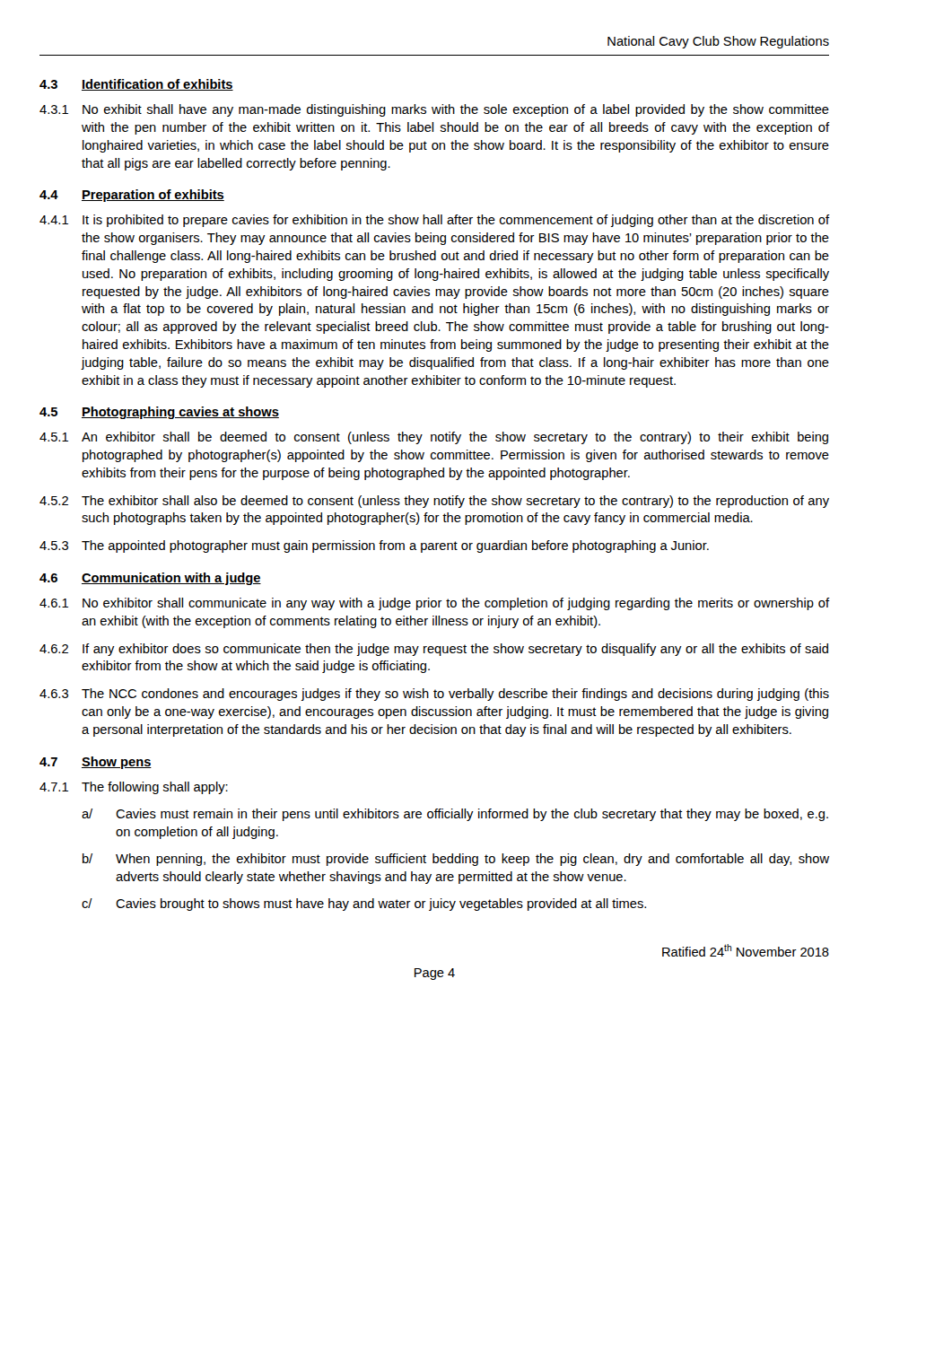National Cavy Club Show Regulations
4.3
Identification of exhibits
4.3.1 No exhibit shall have any man-made distinguishing marks with the sole exception of a label provided by the show committee with the pen number of the exhibit written on it. This label should be on the ear of all breeds of cavy with the exception of longhaired varieties, in which case the label should be put on the show board. It is the responsibility of the exhibitor to ensure that all pigs are ear labelled correctly before penning.
4.4
Preparation of exhibits
4.4.1 It is prohibited to prepare cavies for exhibition in the show hall after the commencement of judging other than at the discretion of the show organisers. They may announce that all cavies being considered for BIS may have 10 minutes’ preparation prior to the final challenge class. All long-haired exhibits can be brushed out and dried if necessary but no other form of preparation can be used. No preparation of exhibits, including grooming of long-haired exhibits, is allowed at the judging table unless specifically requested by the judge. All exhibitors of long-haired cavies may provide show boards not more than 50cm (20 inches) square with a flat top to be covered by plain, natural hessian and not higher than 15cm (6 inches), with no distinguishing marks or colour; all as approved by the relevant specialist breed club. The show committee must provide a table for brushing out long-haired exhibits. Exhibitors have a maximum of ten minutes from being summoned by the judge to presenting their exhibit at the judging table, failure do so means the exhibit may be disqualified from that class. If a long-hair exhibiter has more than one exhibit in a class they must if necessary appoint another exhibiter to conform to the 10-minute request.
4.5
Photographing cavies at shows
4.5.1 An exhibitor shall be deemed to consent (unless they notify the show secretary to the contrary) to their exhibit being photographed by photographer(s) appointed by the show committee. Permission is given for authorised stewards to remove exhibits from their pens for the purpose of being photographed by the appointed photographer.
4.5.2 The exhibitor shall also be deemed to consent (unless they notify the show secretary to the contrary) to the reproduction of any such photographs taken by the appointed photographer(s) for the promotion of the cavy fancy in commercial media.
4.5.3 The appointed photographer must gain permission from a parent or guardian before photographing a Junior.
4.6
Communication with a judge
4.6.1 No exhibitor shall communicate in any way with a judge prior to the completion of judging regarding the merits or ownership of an exhibit (with the exception of comments relating to either illness or injury of an exhibit).
4.6.2 If any exhibitor does so communicate then the judge may request the show secretary to disqualify any or all the exhibits of said exhibitor from the show at which the said judge is officiating.
4.6.3 The NCC condones and encourages judges if they so wish to verbally describe their findings and decisions during judging (this can only be a one-way exercise), and encourages open discussion after judging. It must be remembered that the judge is giving a personal interpretation of the standards and his or her decision on that day is final and will be respected by all exhibiters.
4.7
Show pens
4.7.1 The following shall apply:
a/ Cavies must remain in their pens until exhibitors are officially informed by the club secretary that they may be boxed, e.g. on completion of all judging.
b/ When penning, the exhibitor must provide sufficient bedding to keep the pig clean, dry and comfortable all day, show adverts should clearly state whether shavings and hay are permitted at the show venue.
c/ Cavies brought to shows must have hay and water or juicy vegetables provided at all times.
Ratified 24th November 2018
Page 4